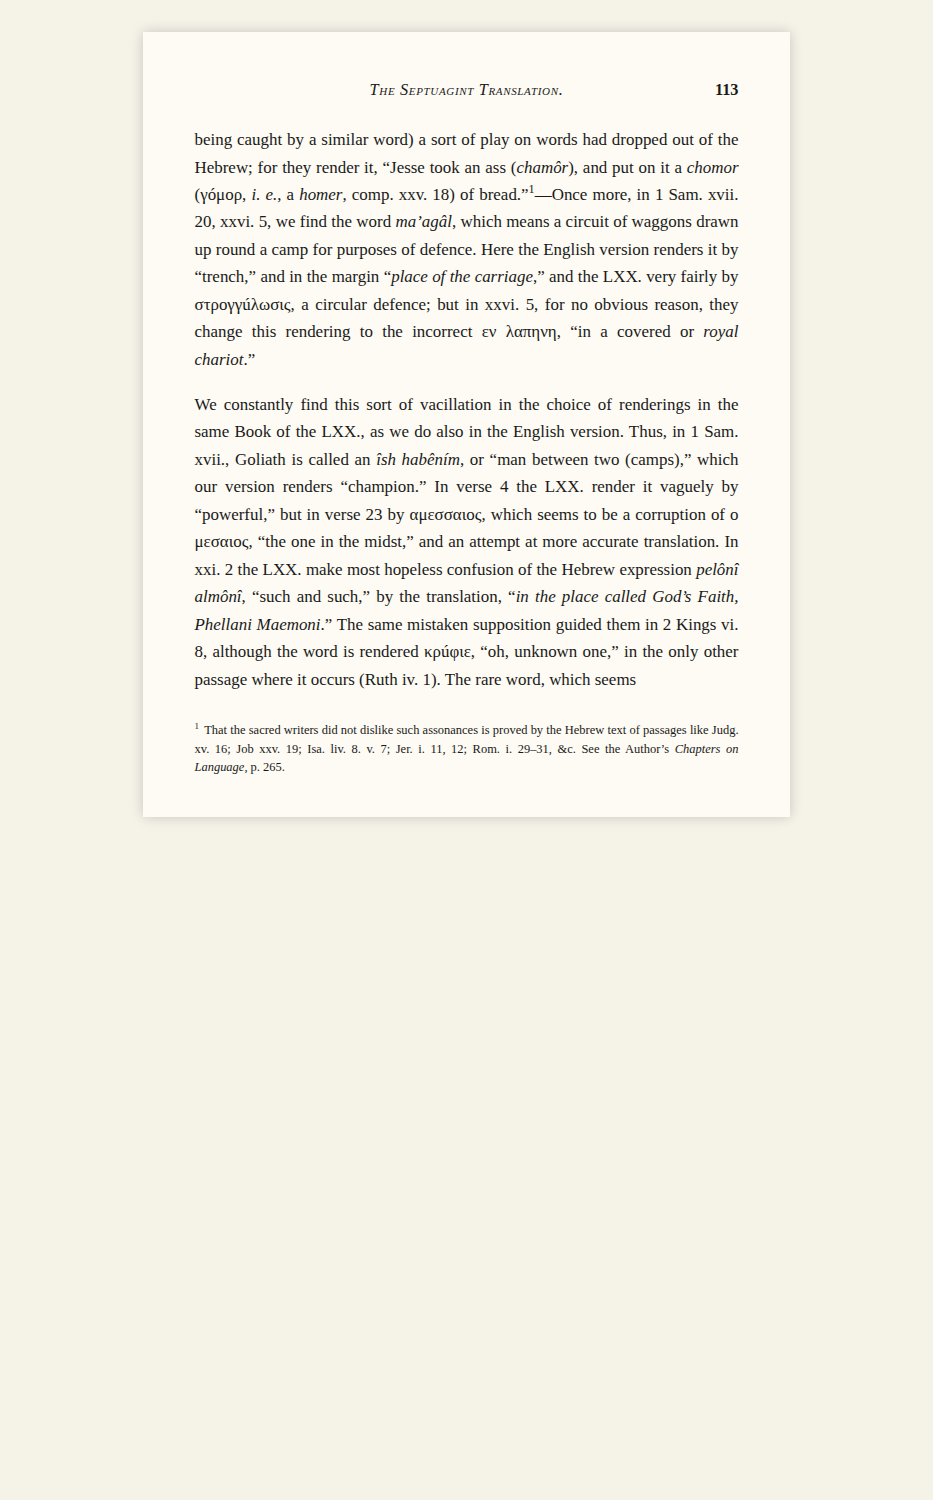The Septuagint Translation. 113
being caught by a similar word) a sort of play on words had dropped out of the Hebrew; for they render it, “Jesse took an ass (chamôr), and put on it a chomor (γóμορ, i. e., a homer, comp. xxv. 18) of bread.”1—Once more, in 1 Sam. xvii. 20, xxvi. 5, we find the word ma’agâl, which means a circuit of waggons drawn up round a camp for purposes of defence. Here the English version renders it by “trench,” and in the margin “place of the carriage,” and the LXX. very fairly by στρογγúλωσις, a circular defence; but in xxvi. 5, for no obvious reason, they change this rendering to the incorrect εν λαπηνη, “in a covered or royal chariot.”
We constantly find this sort of vacillation in the choice of renderings in the same Book of the LXX., as we do also in the English version. Thus, in 1 Sam. xvii., Goliath is called an îsh habêním, or “man between two (camps),” which our version renders “champion.” In verse 4 the LXX. render it vaguely by “powerful,” but in verse 23 by αμεσσαιος, which seems to be a corruption of ο μεσαιος, “the one in the midst,” and an attempt at more accurate translation. In xxi. 2 the LXX. make most hopeless confusion of the Hebrew expression pelônî almônî, “such and such,” by the translation, “in the place called God’s Faith, Phellani Maemoni.” The same mistaken supposition guided them in 2 Kings vi. 8, although the word is rendered κρúφιε, “oh, unknown one,” in the only other passage where it occurs (Ruth iv. 1). The rare word, which seems
1 That the sacred writers did not dislike such assonances is proved by the Hebrew text of passages like Judg. xv. 16; Job xxv. 19; Isa. liv. 8. v. 7; Jer. i. 11, 12; Rom. i. 29–31, &c. See the Author’s Chapters on Language, p. 265.